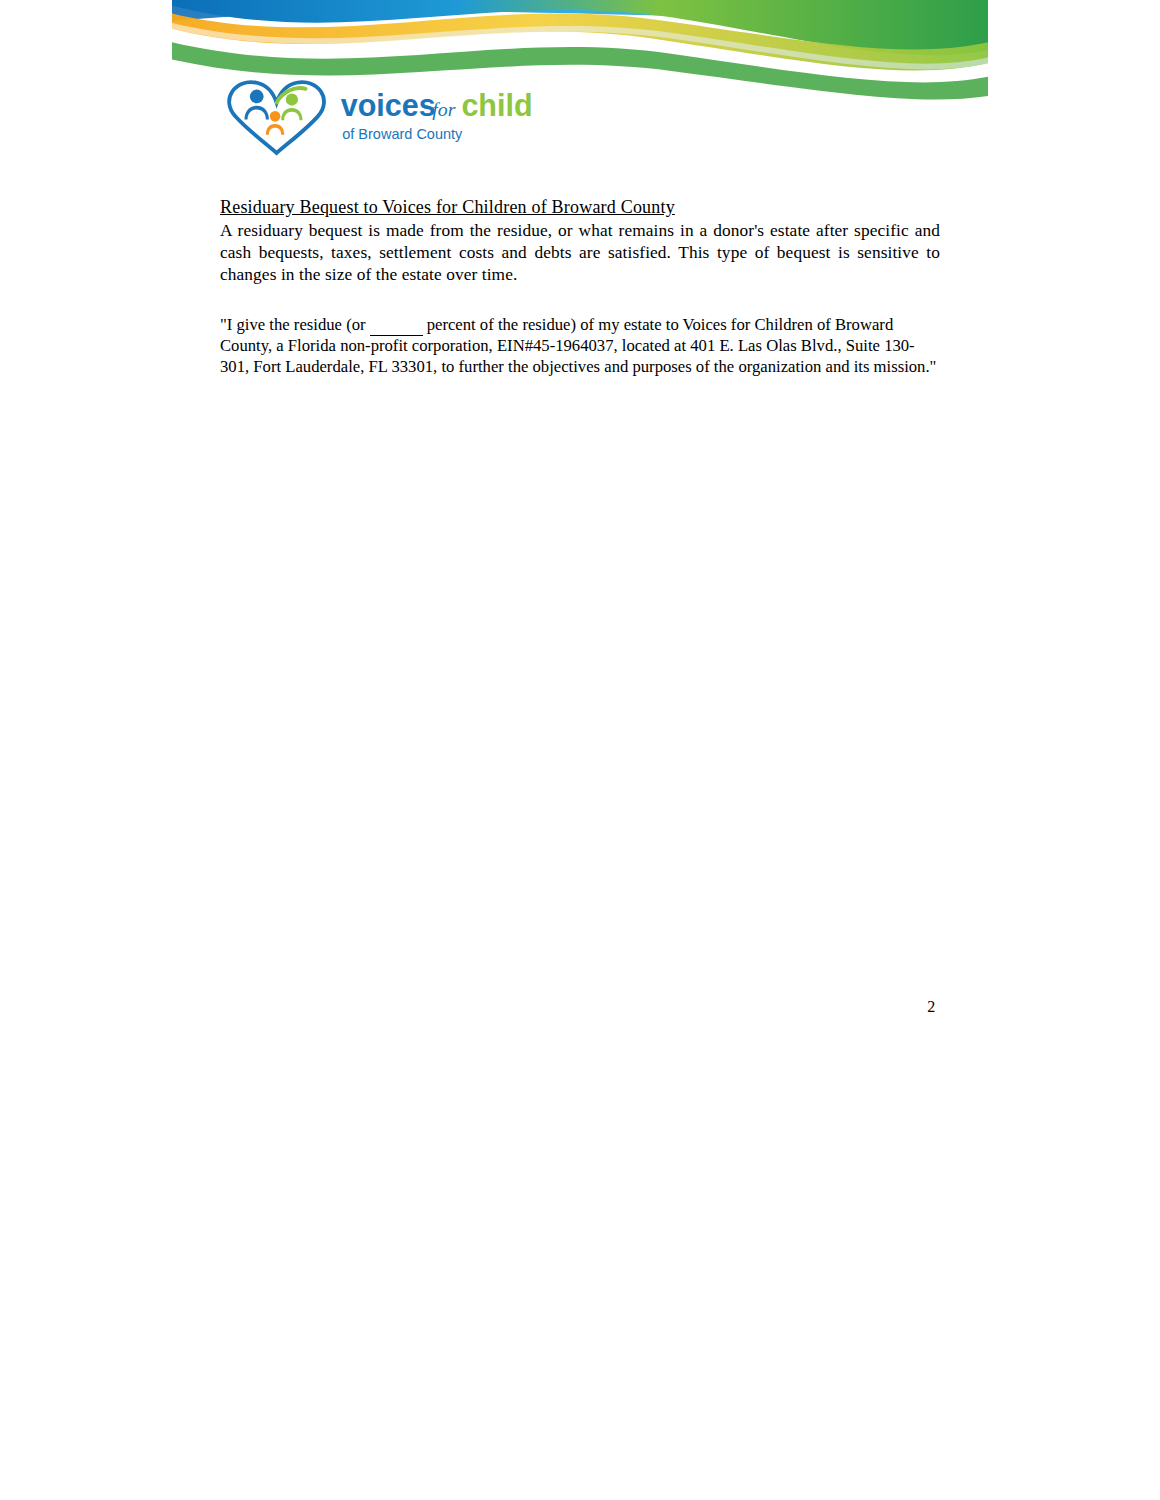voices for children of Broward County
Residuary Bequest to Voices for Children of Broward County
A residuary bequest is made from the residue, or what remains in a donor's estate after specific and cash bequests, taxes, settlement costs and debts are satisfied. This type of bequest is sensitive to changes in the size of the estate over time.
"I give the residue (or percent of the residue) of my estate to Voices for Children of Broward County, a Florida non-profit corporation, EIN#45-1964037, located at 401 E. Las Olas Blvd., Suite 130-301, Fort Lauderdale, FL 33301, to further the objectives and purposes of the organization and its mission."
2